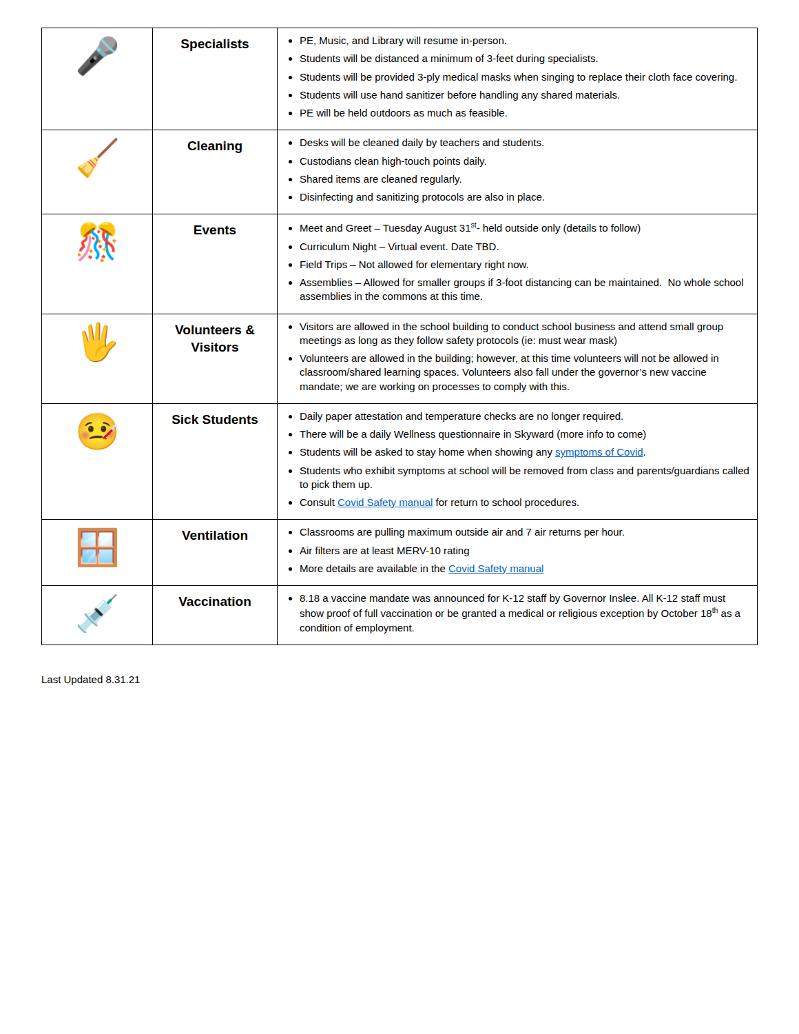| 🎤 | Specialists | PE, Music, and Library will resume in-person. Students will be distanced a minimum of 3-feet during specialists. Students will be provided 3-ply medical masks when singing to replace their cloth face covering. Students will use hand sanitizer before handling any shared materials. PE will be held outdoors as much as feasible. |
| 🧹 | Cleaning | Desks will be cleaned daily by teachers and students. Custodians clean high-touch points daily. Shared items are cleaned regularly. Disinfecting and sanitizing protocols are also in place. |
| 🎊 | Events | Meet and Greet – Tuesday August 31 st - held outside only (details to follow) Curriculum Night – Virtual event. Date TBD. Field Trips – Not allowed for elementary right now. Assemblies – Allowed for smaller groups if 3-foot distancing can be maintained. No whole school assemblies in the commons at this time. |
| 🖐 | Volunteers & Visitors | Visitors are allowed in the school building to conduct school business and attend small group meetings as long as they follow safety protocols (ie: must wear mask) Volunteers are allowed in the building; however, at this time volunteers will not be allowed in classroom/shared learning spaces. Volunteers also fall under the governor’s new vaccine mandate; we are working on processes to comply with this. |
| 🤒 | Sick Students | Daily paper attestation and temperature checks are no longer required. There will be a daily Wellness questionnaire in Skyward (more info to come) Students will be asked to stay home when showing any symptoms of Covid . Students who exhibit symptoms at school will be removed from class and parents/guardians called to pick them up. Consult Covid Safety manual for return to school procedures. |
| 🪟 | Ventilation | Classrooms are pulling maximum outside air and 7 air returns per hour. Air filters are at least MERV-10 rating More details are available in the Covid Safety manual |
| 💉 | Vaccination | 8.18 a vaccine mandate was announced for K-12 staff by Governor Inslee. All K-12 staff must show proof of full vaccination or be granted a medical or religious exception by October 18 th as a condition of employment. |
Last Updated 8.31.21